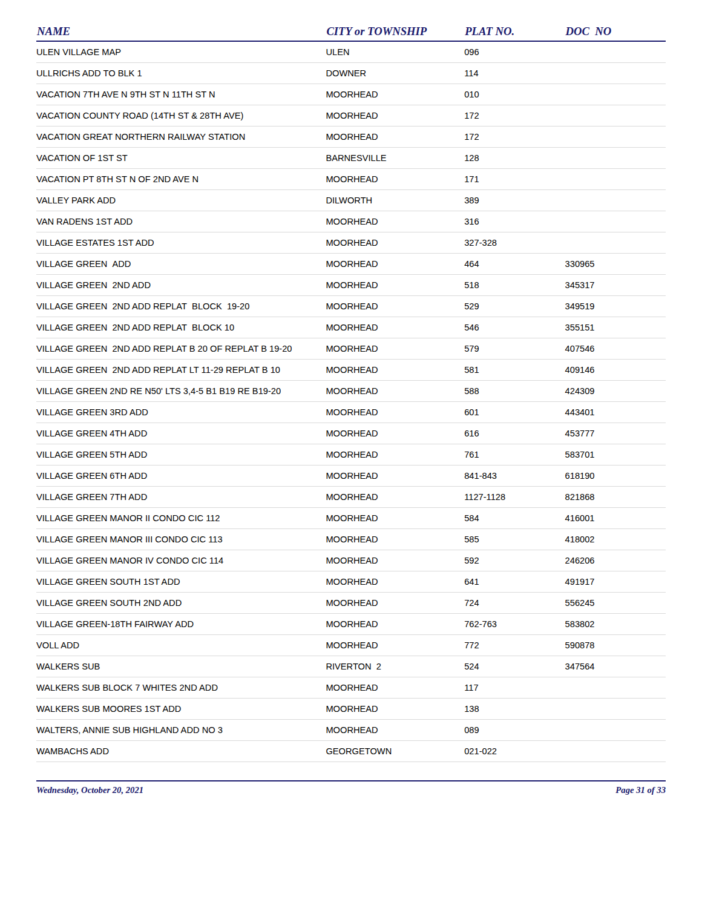| NAME | CITY or TOWNSHIP | PLAT NO. | DOC NO |
| --- | --- | --- | --- |
| ULEN VILLAGE MAP | ULEN | 096 | |
| ULLRICHS ADD TO BLK 1 | DOWNER | 114 | |
| VACATION 7TH AVE N 9TH ST N 11TH ST N | MOORHEAD | 010 | |
| VACATION COUNTY ROAD (14TH ST & 28TH AVE) | MOORHEAD | 172 | |
| VACATION GREAT NORTHERN RAILWAY STATION | MOORHEAD | 172 | |
| VACATION OF 1ST ST | BARNESVILLE | 128 | |
| VACATION PT 8TH ST N OF 2ND AVE N | MOORHEAD | 171 | |
| VALLEY PARK ADD | DILWORTH | 389 | |
| VAN RADENS 1ST ADD | MOORHEAD | 316 | |
| VILLAGE ESTATES 1ST ADD | MOORHEAD | 327-328 | |
| VILLAGE GREEN ADD | MOORHEAD | 464 | 330965 |
| VILLAGE GREEN 2ND ADD | MOORHEAD | 518 | 345317 |
| VILLAGE GREEN 2ND ADD REPLAT BLOCK 19-20 | MOORHEAD | 529 | 349519 |
| VILLAGE GREEN 2ND ADD REPLAT BLOCK 10 | MOORHEAD | 546 | 355151 |
| VILLAGE GREEN 2ND ADD REPLAT B 20 OF REPLAT B 19-20 | MOORHEAD | 579 | 407546 |
| VILLAGE GREEN 2ND ADD REPLAT LT 11-29 REPLAT B 10 | MOORHEAD | 581 | 409146 |
| VILLAGE GREEN 2ND RE N50' LTS 3,4-5 B1 B19 RE B19-20 | MOORHEAD | 588 | 424309 |
| VILLAGE GREEN 3RD ADD | MOORHEAD | 601 | 443401 |
| VILLAGE GREEN 4TH ADD | MOORHEAD | 616 | 453777 |
| VILLAGE GREEN 5TH ADD | MOORHEAD | 761 | 583701 |
| VILLAGE GREEN 6TH ADD | MOORHEAD | 841-843 | 618190 |
| VILLAGE GREEN 7TH ADD | MOORHEAD | 1127-1128 | 821868 |
| VILLAGE GREEN MANOR II CONDO CIC 112 | MOORHEAD | 584 | 416001 |
| VILLAGE GREEN MANOR III CONDO CIC 113 | MOORHEAD | 585 | 418002 |
| VILLAGE GREEN MANOR IV CONDO CIC 114 | MOORHEAD | 592 | 246206 |
| VILLAGE GREEN SOUTH 1ST ADD | MOORHEAD | 641 | 491917 |
| VILLAGE GREEN SOUTH 2ND ADD | MOORHEAD | 724 | 556245 |
| VILLAGE GREEN-18TH FAIRWAY ADD | MOORHEAD | 762-763 | 583802 |
| VOLL ADD | MOORHEAD | 772 | 590878 |
| WALKERS SUB | RIVERTON 2 | 524 | 347564 |
| WALKERS SUB BLOCK 7 WHITES 2ND ADD | MOORHEAD | 117 | |
| WALKERS SUB MOORES 1ST ADD | MOORHEAD | 138 | |
| WALTERS, ANNIE SUB HIGHLAND ADD NO 3 | MOORHEAD | 089 | |
| WAMBACHS ADD | GEORGETOWN | 021-022 | |
Wednesday, October 20, 2021 Page 31 of 33